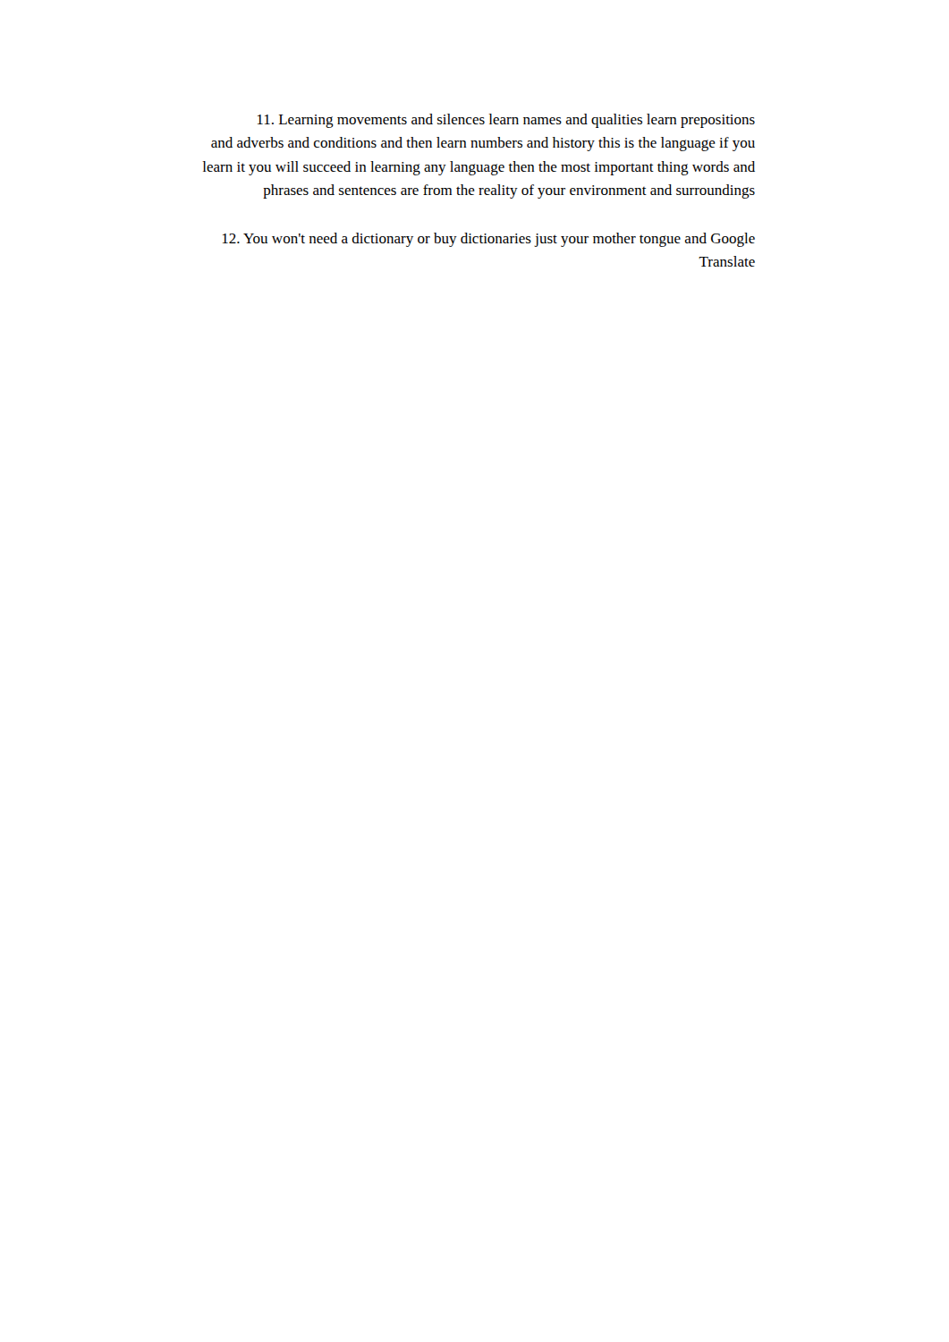11. Learning movements and silences learn names and qualities learn prepositions and adverbs and conditions and then learn numbers and history this is the language if you learn it you will succeed in learning any language then the most important thing words and phrases and sentences are from the reality of your environment and surroundings
12. You won't need a dictionary or buy dictionaries just your mother tongue and Google Translate